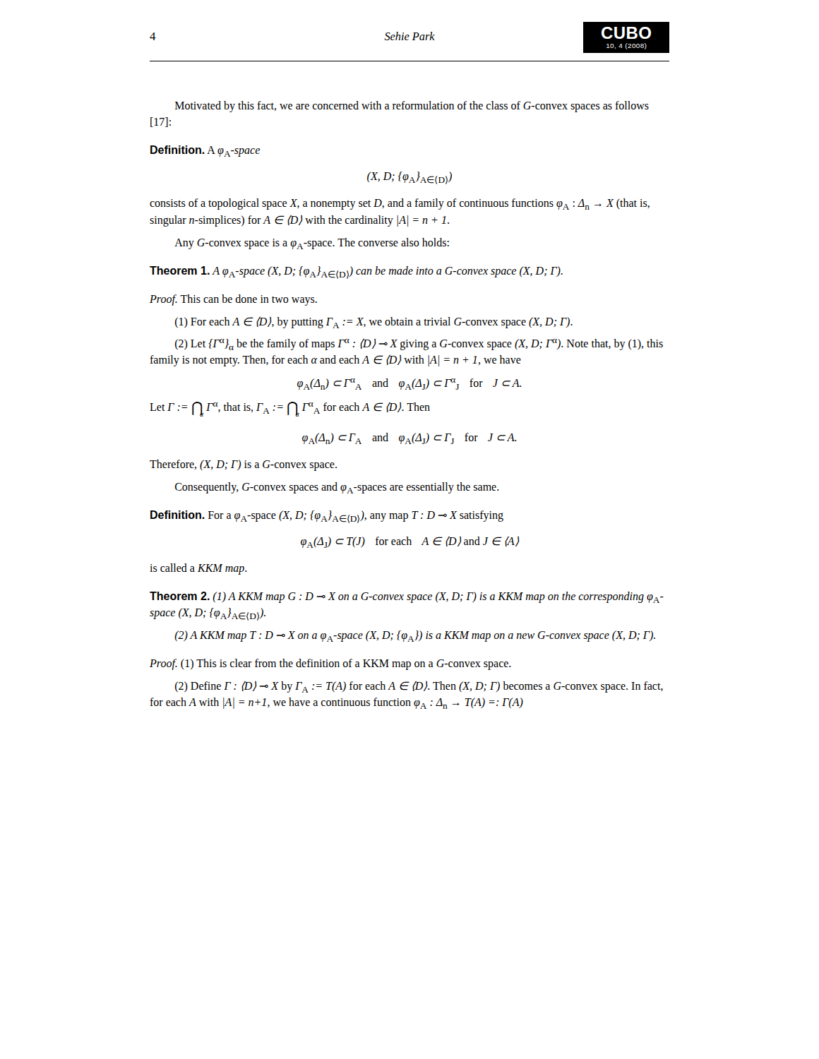4
Sehie Park
CUBO 10, 4 (2008)
Motivated by this fact, we are concerned with a reformulation of the class of G-convex spaces as follows [17]:
Definition. A φA-space
(X, D; {φA}A∈⟨D⟩)
consists of a topological space X, a nonempty set D, and a family of continuous functions φA : Δn → X (that is, singular n-simplices) for A ∈ ⟨D⟩ with the cardinality |A| = n + 1.
Any G-convex space is a φA-space. The converse also holds:
Theorem 1. A φA-space (X, D; {φA}A∈⟨D⟩) can be made into a G-convex space (X, D; Γ).
Proof. This can be done in two ways.
(1) For each A ∈ ⟨D⟩, by putting ΓA := X, we obtain a trivial G-convex space (X, D; Γ).
(2) Let {Γα}α be the family of maps Γα : ⟨D⟩ ⊸ X giving a G-convex space (X, D; Γα). Note that, by (1), this family is not empty. Then, for each α and each A ∈ ⟨D⟩ with |A| = n + 1, we have
φA(Δn) ⊂ ΓαA and φA(ΔJ) ⊂ ΓαJ for J ⊂ A.
Let Γ := ⋂α Γα, that is, ΓA := ⋂α ΓαA for each A ∈ ⟨D⟩. Then
φA(Δn) ⊂ ΓA and φA(ΔJ) ⊂ ΓJ for J ⊂ A.
Therefore, (X, D; Γ) is a G-convex space.
Consequently, G-convex spaces and φA-spaces are essentially the same.
Definition. For a φA-space (X, D; {φA}A∈⟨D⟩), any map T : D ⊸ X satisfying
φA(ΔJ) ⊂ T(J) for each A ∈ ⟨D⟩ and J ∈ ⟨A⟩
is called a KKM map.
Theorem 2. (1) A KKM map G : D ⊸ X on a G-convex space (X, D; Γ) is a KKM map on the corresponding φA-space (X, D; {φA}A∈⟨D⟩).
(2) A KKM map T : D ⊸ X on a φA-space (X, D; {φA}) is a KKM map on a new G-convex space (X, D; Γ).
Proof. (1) This is clear from the definition of a KKM map on a G-convex space.
(2) Define Γ : ⟨D⟩ ⊸ X by ΓA := T(A) for each A ∈ ⟨D⟩. Then (X, D; Γ) becomes a G-convex space. In fact, for each A with |A| = n+1, we have a continuous function φA : Δn → T(A) =: Γ(A)